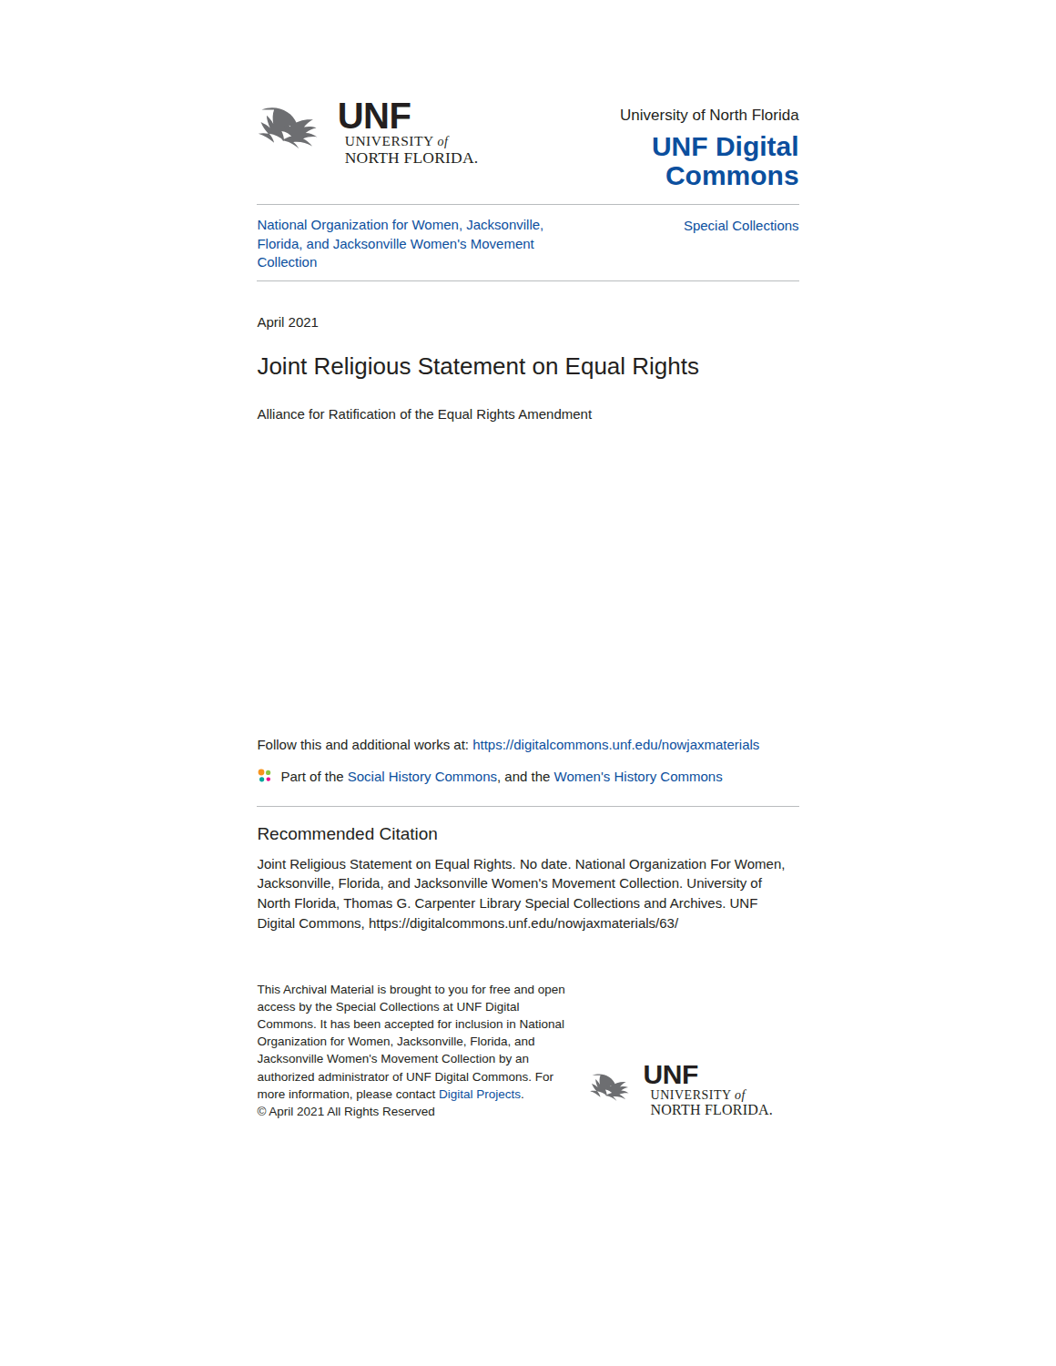UNF UNIVERSITY of
NORTH FLORIDA.
University of North Florida
UNF Digital Commons
National Organization for Women, Jacksonville, Florida, and Jacksonville Women's Movement Collection
Special Collections
April 2021
Joint Religious Statement on Equal Rights
Alliance for Ratification of the Equal Rights Amendment
Follow this and additional works at: https://digitalcommons.unf.edu/nowjaxmaterials
Part of the Social History Commons, and the Women's History Commons
Recommended Citation
Joint Religious Statement on Equal Rights. No date. National Organization For Women, Jacksonville, Florida, and Jacksonville Women's Movement Collection. University of North Florida, Thomas G. Carpenter Library Special Collections and Archives. UNF Digital Commons, https://digitalcommons.unf.edu/nowjaxmaterials/63/
This Archival Material is brought to you for free and open access by the Special Collections at UNF Digital Commons. It has been accepted for inclusion in National Organization for Women, Jacksonville, Florida, and Jacksonville Women's Movement Collection by an authorized administrator of UNF Digital Commons. For more information, please contact Digital Projects.
© April 2021 All Rights Reserved
UNF UNIVERSITY of
NORTH FLORIDA.